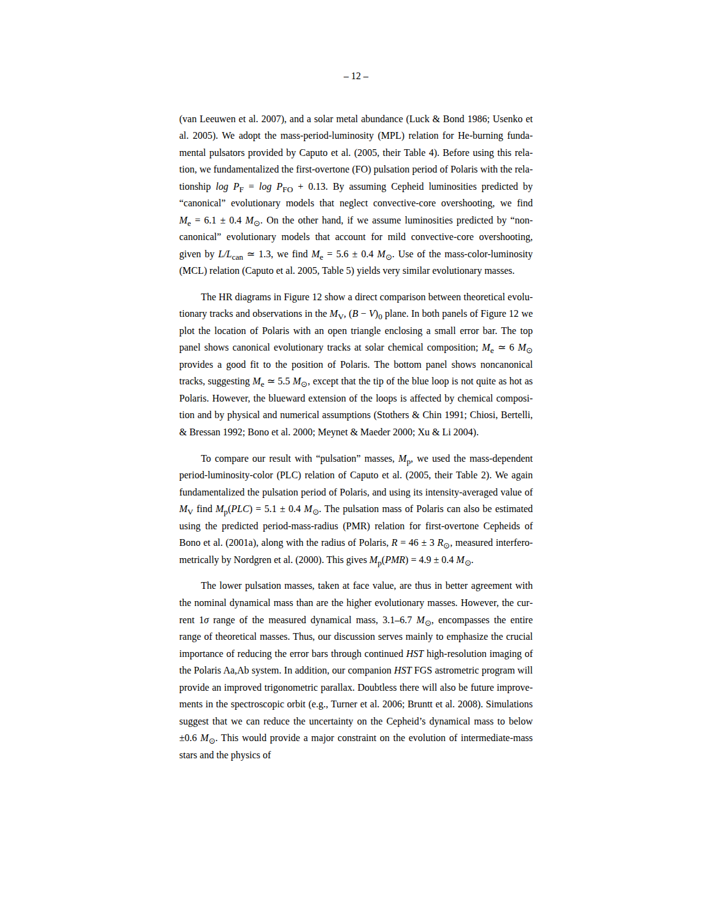– 12 –
(van Leeuwen et al. 2007), and a solar metal abundance (Luck & Bond 1986; Usenko et al. 2005). We adopt the mass-period-luminosity (MPL) relation for He-burning fundamental pulsators provided by Caputo et al. (2005, their Table 4). Before using this relation, we fundamentalized the first-overtone (FO) pulsation period of Polaris with the relationship log PF = log PFO + 0.13. By assuming Cepheid luminosities predicted by “canonical” evolutionary models that neglect convective-core overshooting, we find Me = 6.1 ± 0.4 M⊙. On the other hand, if we assume luminosities predicted by “noncanonical” evolutionary models that account for mild convective-core overshooting, given by L/Lcan ≃ 1.3, we find Me = 5.6 ± 0.4 M⊙. Use of the mass-color-luminosity (MCL) relation (Caputo et al. 2005, Table 5) yields very similar evolutionary masses.
The HR diagrams in Figure 12 show a direct comparison between theoretical evolutionary tracks and observations in the MV, (B − V)0 plane. In both panels of Figure 12 we plot the location of Polaris with an open triangle enclosing a small error bar. The top panel shows canonical evolutionary tracks at solar chemical composition; Me ≃ 6 M⊙ provides a good fit to the position of Polaris. The bottom panel shows noncanonical tracks, suggesting Me ≃ 5.5 M⊙, except that the tip of the blue loop is not quite as hot as Polaris. However, the blueward extension of the loops is affected by chemical composition and by physical and numerical assumptions (Stothers & Chin 1991; Chiosi, Bertelli, & Bressan 1992; Bono et al. 2000; Meynet & Maeder 2000; Xu & Li 2004).
To compare our result with “pulsation” masses, Mp, we used the mass-dependent period-luminosity-color (PLC) relation of Caputo et al. (2005, their Table 2). We again fundamentalized the pulsation period of Polaris, and using its intensity-averaged value of MV find Mp(PLC) = 5.1 ± 0.4 M⊙. The pulsation mass of Polaris can also be estimated using the predicted period-mass-radius (PMR) relation for first-overtone Cepheids of Bono et al. (2001a), along with the radius of Polaris, R = 46 ± 3 R⊙, measured interferometrically by Nordgren et al. (2000). This gives Mp(PMR) = 4.9 ± 0.4 M⊙.
The lower pulsation masses, taken at face value, are thus in better agreement with the nominal dynamical mass than are the higher evolutionary masses. However, the current 1 σ range of the measured dynamical mass, 3.1–6.7 M⊙, encompasses the entire range of theoretical masses. Thus, our discussion serves mainly to emphasize the crucial importance of reducing the error bars through continued HST high-resolution imaging of the Polaris Aa,Ab system. In addition, our companion HST FGS astrometric program will provide an improved trigonometric parallax. Doubtless there will also be future improvements in the spectroscopic orbit (e.g., Turner et al. 2006; Bruntt et al. 2008). Simulations suggest that we can reduce the uncertainty on the Cepheid’s dynamical mass to below ±0.6 M⊙. This would provide a major constraint on the evolution of intermediate-mass stars and the physics of